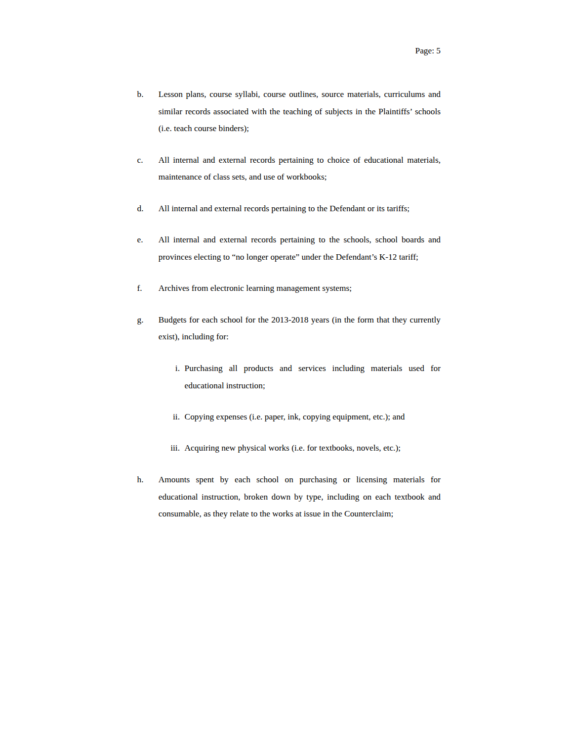Page: 5
b. Lesson plans, course syllabi, course outlines, source materials, curriculums and similar records associated with the teaching of subjects in the Plaintiffs’ schools (i.e. teach course binders);
c. All internal and external records pertaining to choice of educational materials, maintenance of class sets, and use of workbooks;
d. All internal and external records pertaining to the Defendant or its tariffs;
e. All internal and external records pertaining to the schools, school boards and provinces electing to “no longer operate” under the Defendant’s K-12 tariff;
f. Archives from electronic learning management systems;
g. Budgets for each school for the 2013-2018 years (in the form that they currently exist), including for:
i. Purchasing all products and services including materials used for educational instruction;
ii. Copying expenses (i.e. paper, ink, copying equipment, etc.); and
iii. Acquiring new physical works (i.e. for textbooks, novels, etc.);
h. Amounts spent by each school on purchasing or licensing materials for educational instruction, broken down by type, including on each textbook and consumable, as they relate to the works at issue in the Counterclaim;